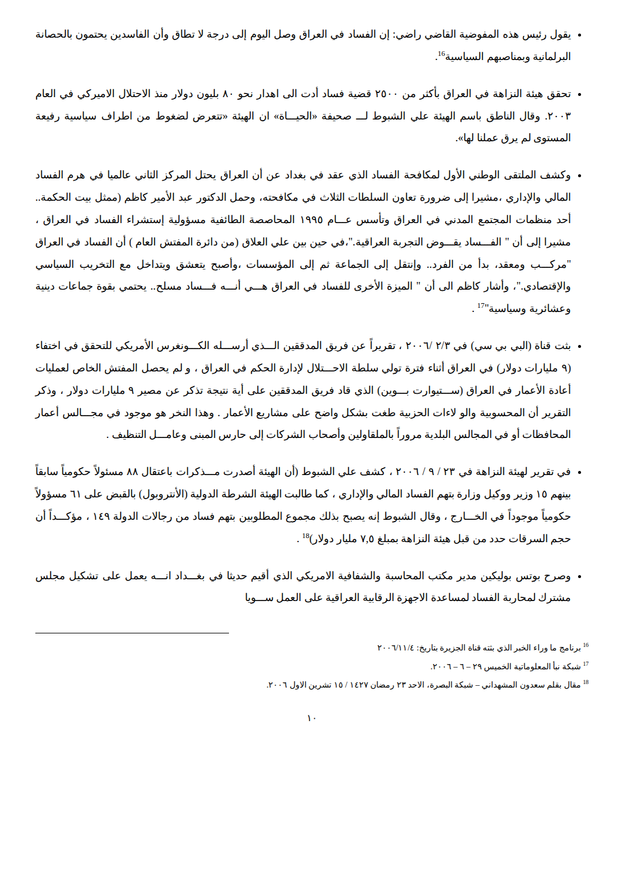يقول رئيس هذه المفوضية القاضي راضي: إن الفساد في العراق وصل اليوم إلى درجة لا تطاق وأن الفاسدين يحتمون بالحصانة البرلمانية وبمناصبهم السياسية16.
تحقق هيئة النزاهة في العراق بأكثر من ٢٥٠٠ قضية فساد أدت الى اهدار نحو ٨٠ بليون دولار منذ الاحتلال الاميركي في العام ٢٠٠٣. وقال الناطق باسم الهيئة علي الشبوط لـــ صحيفة «الحيـــاة» ان الهيئة «تتعرض لضغوط من اطراف سياسية رفيعة المستوى لم يرق عملنا لها».
وكشف الملتقى الوطني الأول لمكافحة الفساد الذي عقد في بغداد عن أن العراق يحتل المركز الثاني عالميا في هرم الفساد المالي والإداري ،مشيرا إلى ضرورة تعاون السلطات الثلاث في مكافحته، وحمل الدكتور عبد الأمير كاظم (ممثل بيت الحكمة.. أحد منظمات المجتمع المدني في العراق وتأسس عـــام ١٩٩٥ المحاصصة الطائفية مسؤولية إستشراء الفساد في العراق ، مشيرا إلى أن " الفـــساد يقـــوض التجربة العراقية."،في حين بين علي العلاق (من دائرة المفتش العام ) أن الفساد في العراق "مركـــب ومعقد، بدأ من الفرد.. وإنتقل إلى الجماعة ثم إلى المؤسسات ،وأصبح يتعشق ويتداخل مع التخريب السياسي والإقتصادي."، وأشار كاظم الى أن " الميزة الأخرى للفساد في العراق هـــي أنـــه فـــساد مسلح.. يحتمي بقوة جماعات دينية وعشائرية وسياسية"17 .
بثت قناة (البي بي سي) في ٢/٣ /٢٠٠٦ ، تقريراً عن فريق المدققين الـــذي أرســـله الكـــونغرس الأمريكي للتحقق في اختفاء (٩ مليارات دولار) في العراق أثناء فترة تولي سلطة الاحـــتلال لإدارة الحكم في العراق ، و لم يحصل المفتش الخاص لعمليات أعادة الأعمار في العراق (ســـتيوارت بـــوين) الذي قاد فريق المدققين على أية نتيجة تذكر عن مصير ٩ مليارات دولار ، وذكر التقرير أن المحسوبية والو لاءات الحزبية طغت بشكل واضح على مشاريع الأعمار . وهذا النخر هو موجود في مجـــالس أعمار المحافظات أو في المجالس البلدية مروراً بالملقاولين وأصحاب الشركات إلى حارس المبنى وعامـــل التنظيف .
في تقرير لهيئة النزاهة في ٢٣ / ٩ / ٢٠٠٦ ، كشف علي الشبوط (أن الهيئة أصدرت مـــذكرات باعتقال ٨٨ مسئولاً حكومياً سابقاً بينهم ١٥ وزير ووكيل وزارة بتهم الفساد المالي والإداري ، كما طالبت الهيئة الشرطة الدولية (الأنتروبول) بالقبض على ٦١ مسؤولاً حكومياً موجوداً في الخـــارج ، وقال الشبوط إنه يصبح بذلك مجموع المطلوبين بتهم فساد من رجالات الدولة ١٤٩ ، مؤكـــداً أن حجم السرقات حدد من قبل هيئة النزاهة بمبلغ ٧,٥ مليار دولار)18 .
وصرح بوتس بوليكين مدير مكتب المحاسبة والشفافية الامريكي الذي أقيم حديثا في بغـــداد انـــه يعمل على تشكيل مجلس مشترك لمحاربة الفساد لمساعدة الاجهزة الرقابية العراقية على العمل ســـويا
16 برنامج ما وراء الخبر الذي بثته قناة الجزيرة بتاريخ: ٢٠٠٦/١١/٤
17 شبكة نبأ المعلوماتية الخميس ٢٩ – ٦ – ٢٠٠٦.
18 مقال بقلم سعدون المشهداني – شبكة البصرة، الاحد ٢٣ رمضان ١٤٢٧ / ١٥ تشرين الاول ٢٠٠٦.
١٠